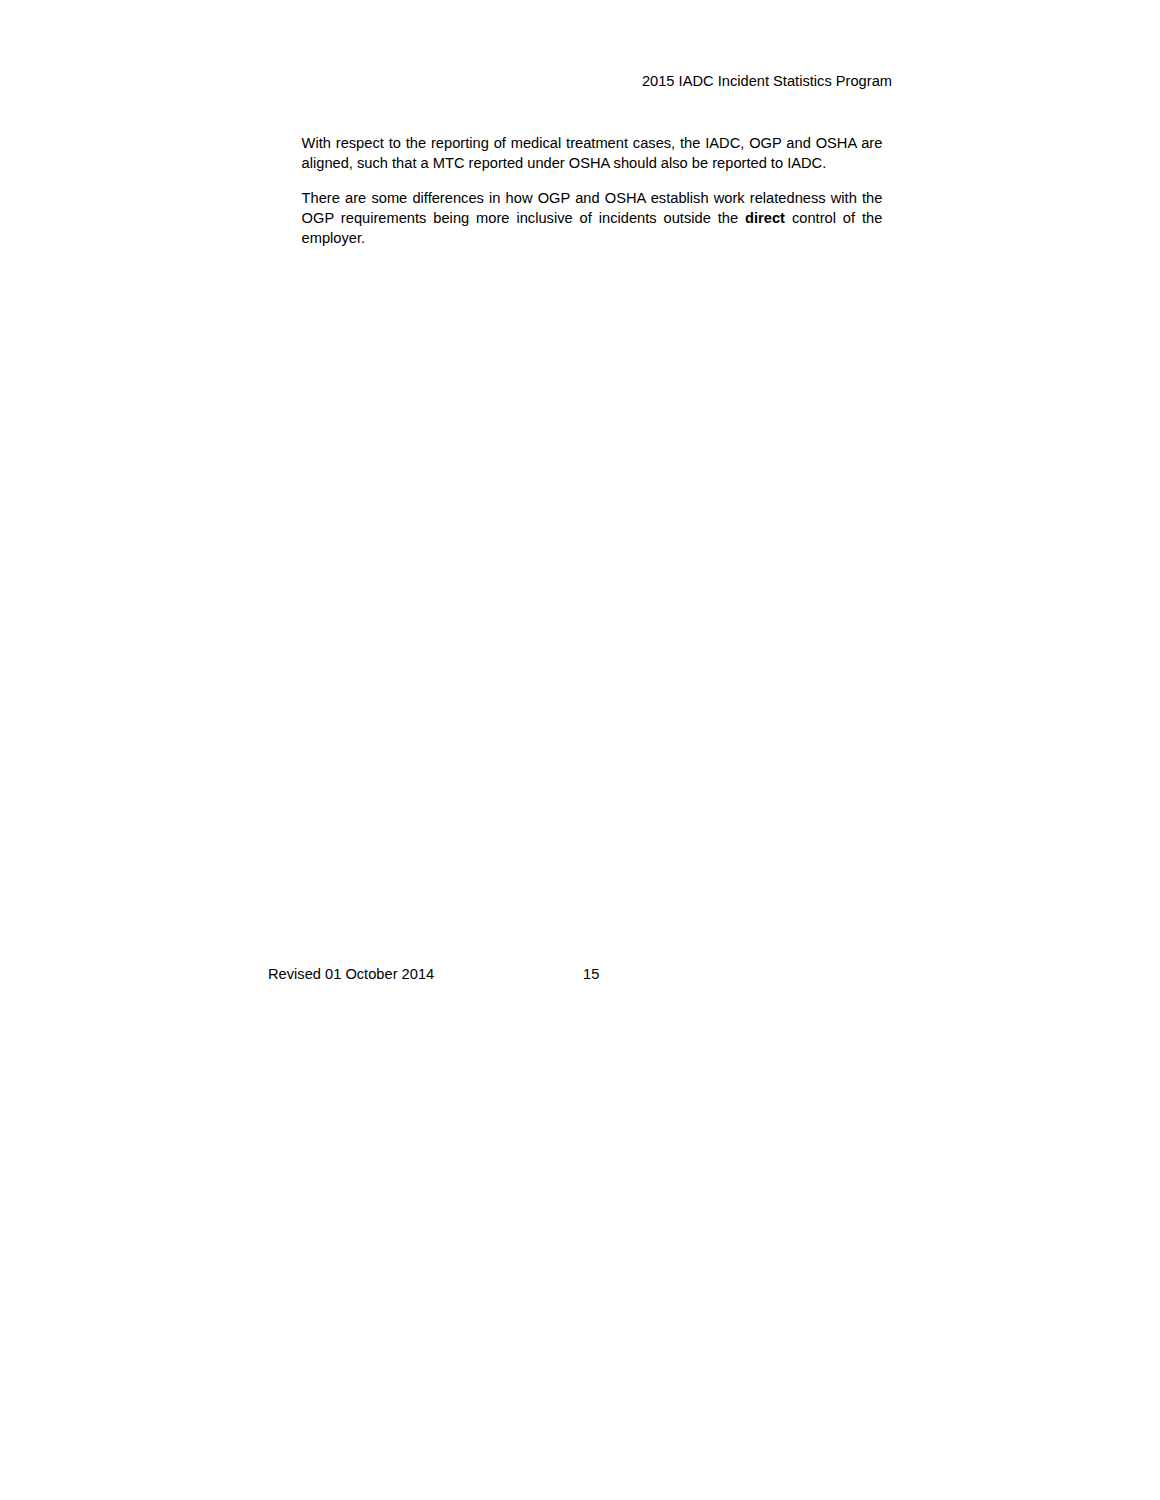2015 IADC Incident Statistics Program
With respect to the reporting of medical treatment cases, the IADC, OGP and OSHA are aligned, such that a MTC reported under OSHA should also be reported to IADC.
There are some differences in how OGP and OSHA establish work relatedness with the OGP requirements being more inclusive of incidents outside the direct control of the employer.
Revised 01 October 2014 15